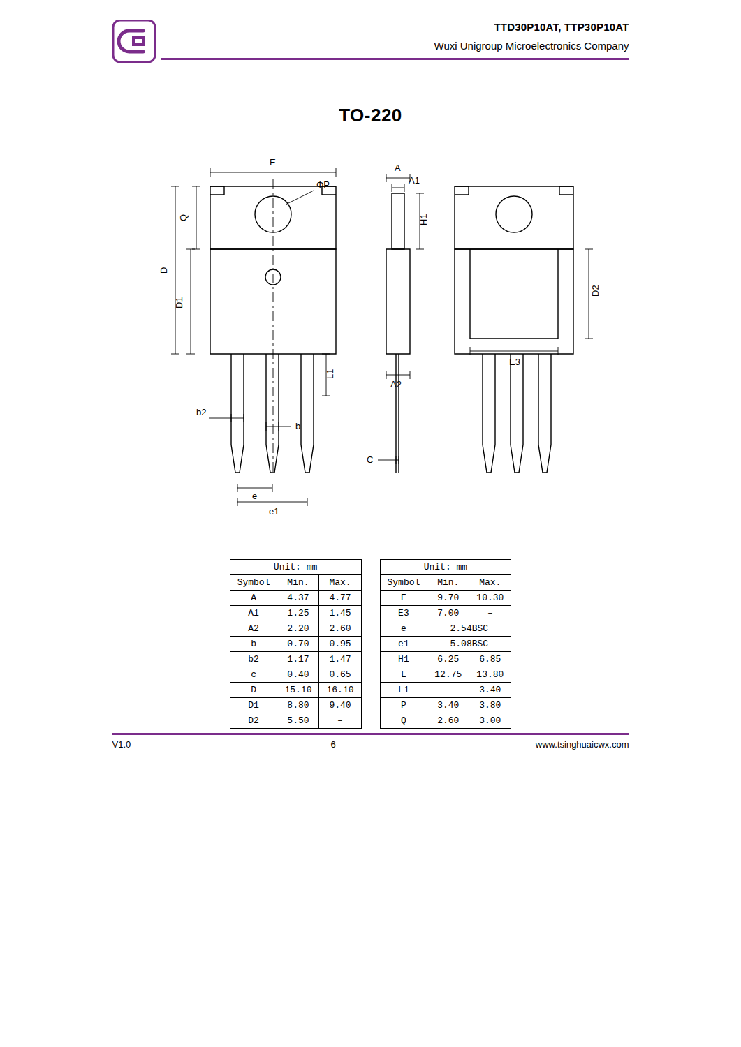TTD30P10AT, TTP30P10AT
Wuxi Unigroup Microelectronics Company
TO-220
E Q D D1 ΦP L1 b2 b e e1 A A1 H1 A2 C D2 E3
Unit: mm
| Symbol | Min. | Max. |
| --- | --- | --- |
| A | 4.37 | 4.77 |
| A1 | 1.25 | 1.45 |
| A2 | 2.20 | 2.60 |
| b | 0.70 | 0.95 |
| b2 | 1.17 | 1.47 |
| c | 0.40 | 0.65 |
| D | 15.10 | 16.10 |
| D1 | 8.80 | 9.40 |
| D2 | 5.50 | – |
Unit: mm
| Symbol | Min. | Max. |
| --- | --- | --- |
| E | 9.70 | 10.30 |
| E3 | 7.00 | – |
| e | 2.54BSC |
| e1 | 5.08BSC |
| H1 | 6.25 | 6.85 |
| L | 12.75 | 13.80 |
| L1 | – | 3.40 |
| P | 3.40 | 3.80 |
| Q | 2.60 | 3.00 |
V1.0
6
www.tsinghuaicwx.com